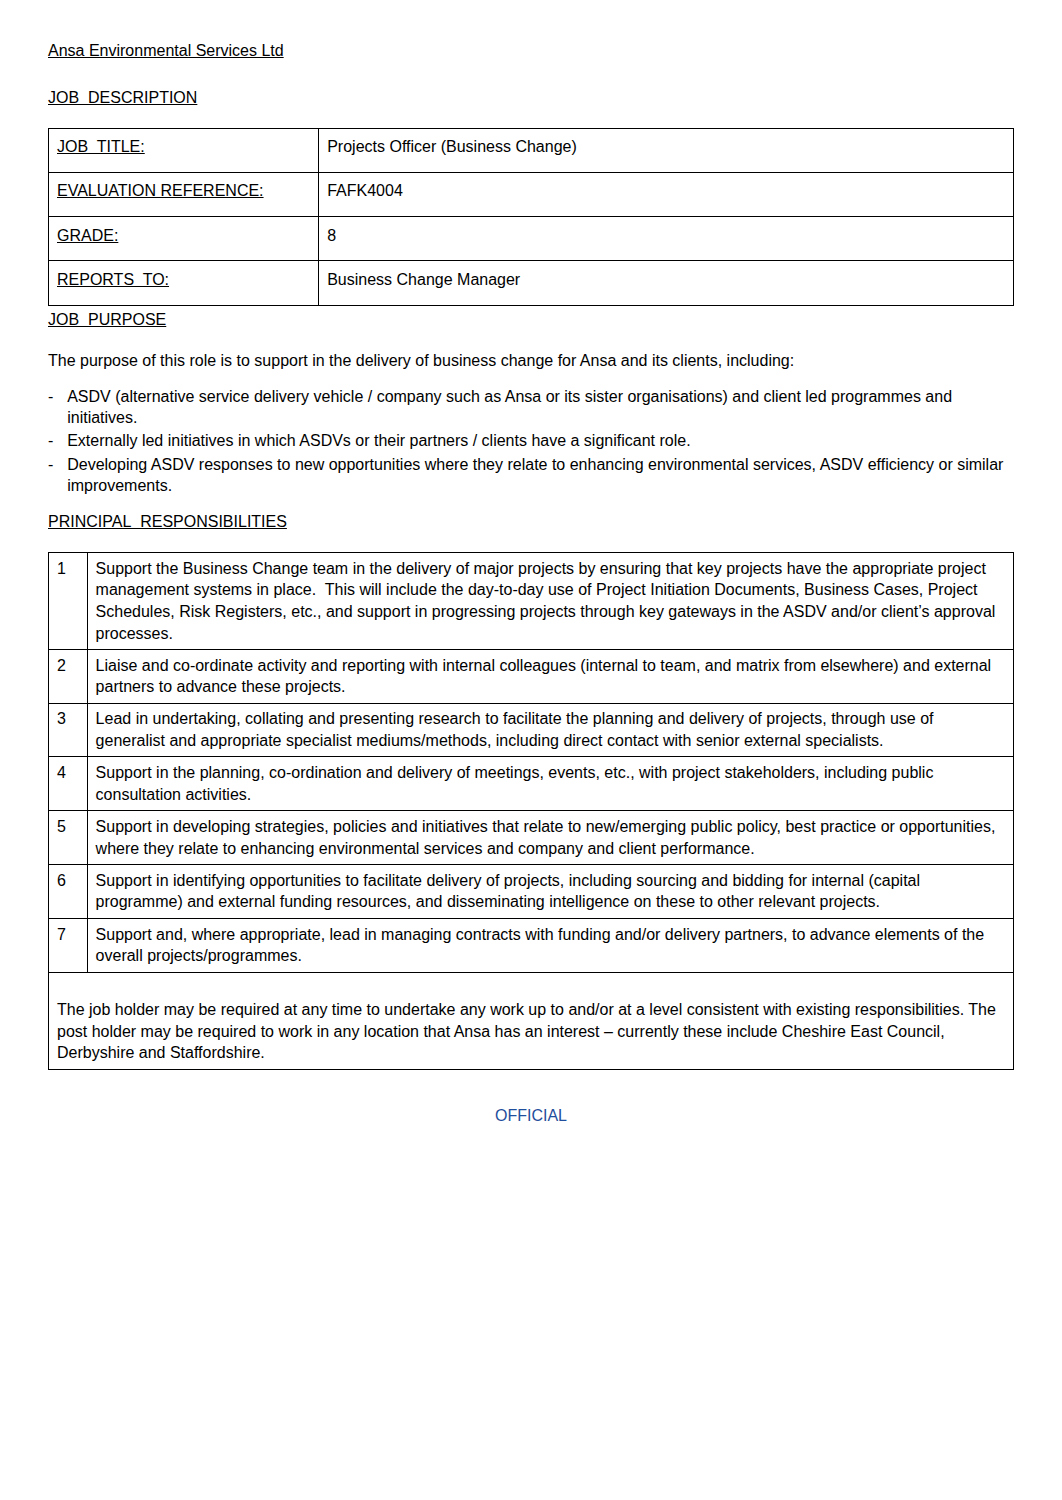Ansa Environmental Services Ltd
JOB DESCRIPTION
| JOB TITLE: | Projects Officer (Business Change) |
| EVALUATION REFERENCE: | FAFK4004 |
| GRADE: | 8 |
| REPORTS TO: | Business Change Manager |
JOB PURPOSE
The purpose of this role is to support in the delivery of business change for Ansa and its clients, including:
ASDV (alternative service delivery vehicle / company such as Ansa or its sister organisations) and client led programmes and initiatives.
Externally led initiatives in which ASDVs or their partners / clients have a significant role.
Developing ASDV responses to new opportunities where they relate to enhancing environmental services, ASDV efficiency or similar improvements.
PRINCIPAL RESPONSIBILITIES
| 1 | Support the Business Change team in the delivery of major projects by ensuring that key projects have the appropriate project management systems in place. This will include the day-to-day use of Project Initiation Documents, Business Cases, Project Schedules, Risk Registers, etc., and support in progressing projects through key gateways in the ASDV and/or client’s approval processes. |
| 2 | Liaise and co-ordinate activity and reporting with internal colleagues (internal to team, and matrix from elsewhere) and external partners to advance these projects. |
| 3 | Lead in undertaking, collating and presenting research to facilitate the planning and delivery of projects, through use of generalist and appropriate specialist mediums/methods, including direct contact with senior external specialists. |
| 4 | Support in the planning, co-ordination and delivery of meetings, events, etc., with project stakeholders, including public consultation activities. |
| 5 | Support in developing strategies, policies and initiatives that relate to new/emerging public policy, best practice or opportunities, where they relate to enhancing environmental services and company and client performance. |
| 6 | Support in identifying opportunities to facilitate delivery of projects, including sourcing and bidding for internal (capital programme) and external funding resources, and disseminating intelligence on these to other relevant projects. |
| 7 | Support and, where appropriate, lead in managing contracts with funding and/or delivery partners, to advance elements of the overall projects/programmes. |
| The job holder may be required at any time to undertake any work up to and/or at a level consistent with existing responsibilities. The post holder may be required to work in any location that Ansa has an interest – currently these include Cheshire East Council, Derbyshire and Staffordshire. |
OFFICIAL